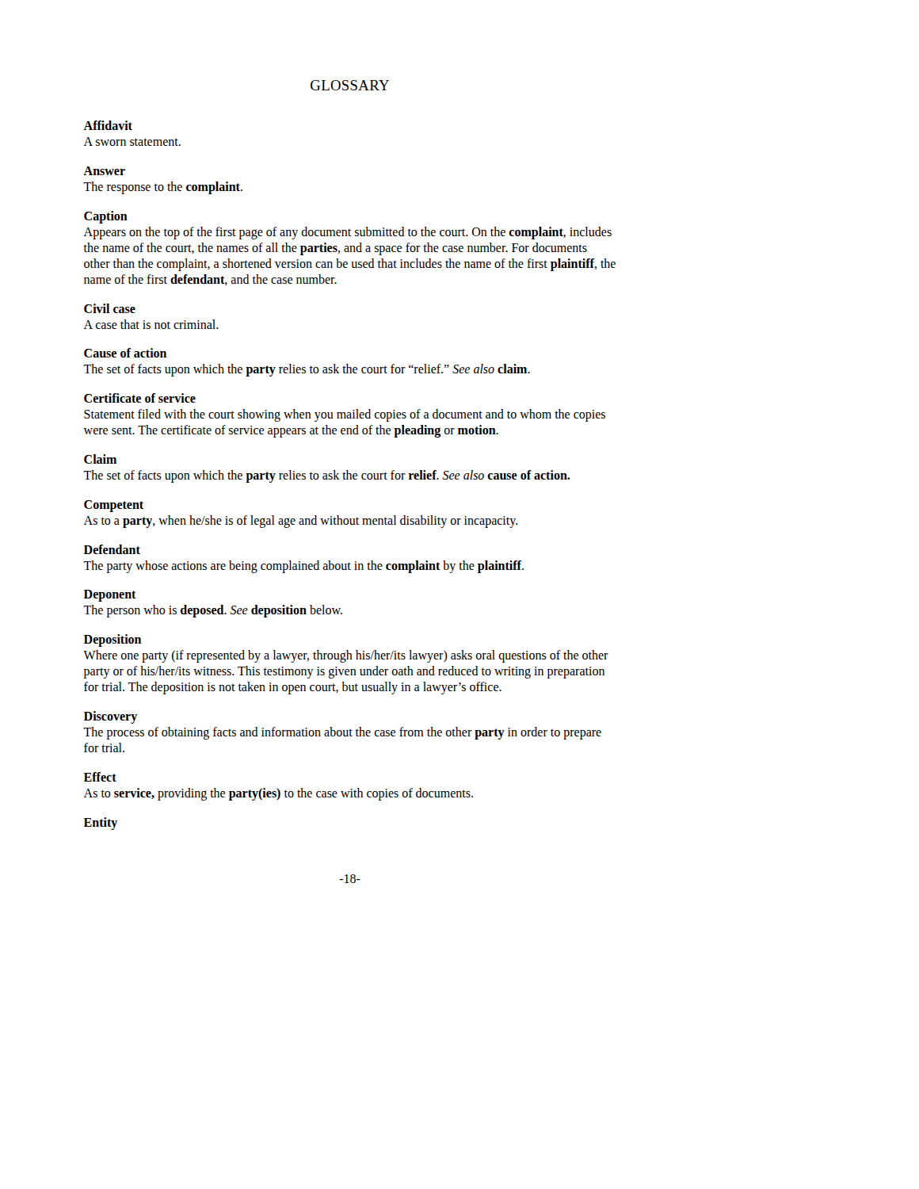GLOSSARY
Affidavit
A sworn statement.
Answer
The response to the complaint.
Caption
Appears on the top of the first page of any document submitted to the court. On the complaint, includes the name of the court, the names of all the parties, and a space for the case number. For documents other than the complaint, a shortened version can be used that includes the name of the first plaintiff, the name of the first defendant, and the case number.
Civil case
A case that is not criminal.
Cause of action
The set of facts upon which the party relies to ask the court for “relief.” See also claim.
Certificate of service
Statement filed with the court showing when you mailed copies of a document and to whom the copies were sent. The certificate of service appears at the end of the pleading or motion.
Claim
The set of facts upon which the party relies to ask the court for relief. See also cause of action.
Competent
As to a party, when he/she is of legal age and without mental disability or incapacity.
Defendant
The party whose actions are being complained about in the complaint by the plaintiff.
Deponent
The person who is deposed. See deposition below.
Deposition
Where one party (if represented by a lawyer, through his/her/its lawyer) asks oral questions of the other party or of his/her/its witness. This testimony is given under oath and reduced to writing in preparation for trial. The deposition is not taken in open court, but usually in a lawyer’s office.
Discovery
The process of obtaining facts and information about the case from the other party in order to prepare for trial.
Effect
As to service, providing the party(ies) to the case with copies of documents.
Entity
-18-